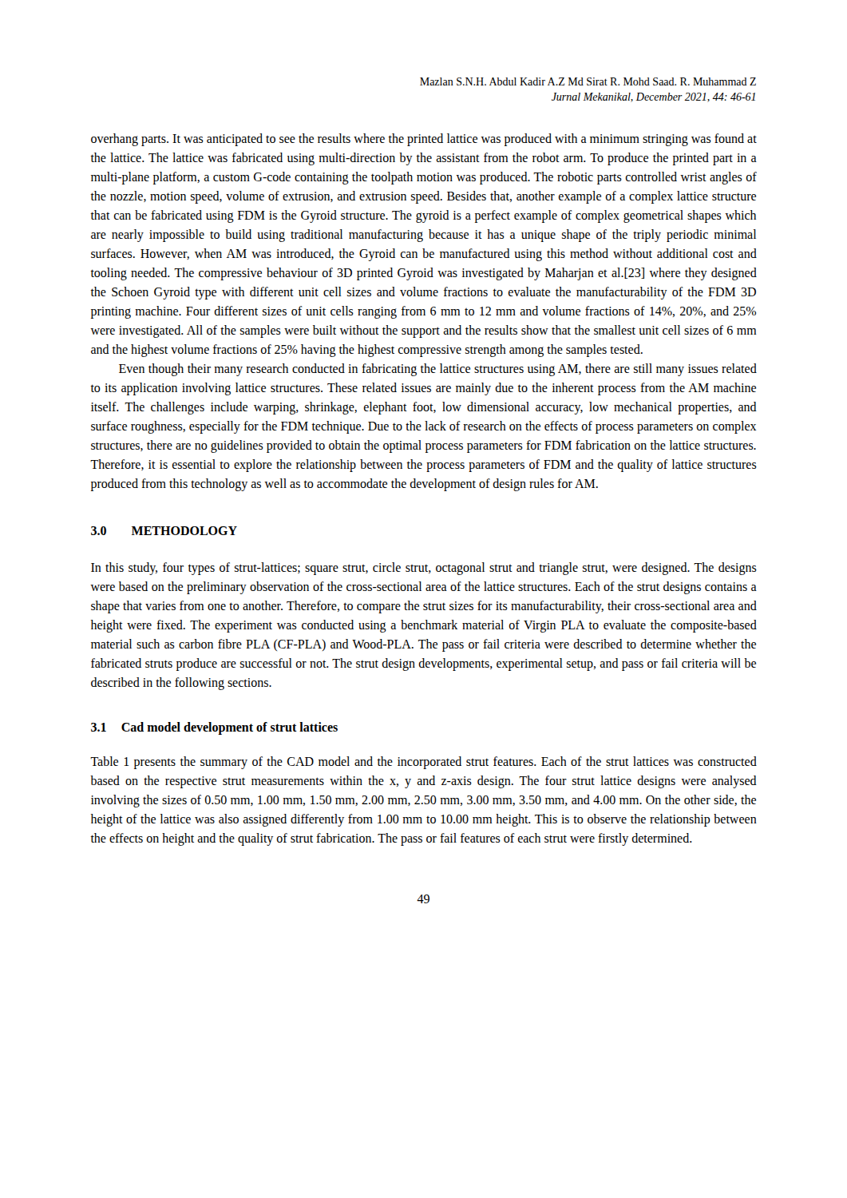Mazlan S.N.H. Abdul Kadir A.Z Md Sirat R. Mohd Saad. R. Muhammad Z Jurnal Mekanikal, December 2021, 44: 46-61
overhang parts. It was anticipated to see the results where the printed lattice was produced with a minimum stringing was found at the lattice. The lattice was fabricated using multi-direction by the assistant from the robot arm. To produce the printed part in a multi-plane platform, a custom G-code containing the toolpath motion was produced. The robotic parts controlled wrist angles of the nozzle, motion speed, volume of extrusion, and extrusion speed. Besides that, another example of a complex lattice structure that can be fabricated using FDM is the Gyroid structure. The gyroid is a perfect example of complex geometrical shapes which are nearly impossible to build using traditional manufacturing because it has a unique shape of the triply periodic minimal surfaces. However, when AM was introduced, the Gyroid can be manufactured using this method without additional cost and tooling needed. The compressive behaviour of 3D printed Gyroid was investigated by Maharjan et al.[23] where they designed the Schoen Gyroid type with different unit cell sizes and volume fractions to evaluate the manufacturability of the FDM 3D printing machine. Four different sizes of unit cells ranging from 6 mm to 12 mm and volume fractions of 14%, 20%, and 25% were investigated. All of the samples were built without the support and the results show that the smallest unit cell sizes of 6 mm and the highest volume fractions of 25% having the highest compressive strength among the samples tested.
Even though their many research conducted in fabricating the lattice structures using AM, there are still many issues related to its application involving lattice structures. These related issues are mainly due to the inherent process from the AM machine itself. The challenges include warping, shrinkage, elephant foot, low dimensional accuracy, low mechanical properties, and surface roughness, especially for the FDM technique. Due to the lack of research on the effects of process parameters on complex structures, there are no guidelines provided to obtain the optimal process parameters for FDM fabrication on the lattice structures. Therefore, it is essential to explore the relationship between the process parameters of FDM and the quality of lattice structures produced from this technology as well as to accommodate the development of design rules for AM.
3.0 METHODOLOGY
In this study, four types of strut-lattices; square strut, circle strut, octagonal strut and triangle strut, were designed. The designs were based on the preliminary observation of the cross-sectional area of the lattice structures. Each of the strut designs contains a shape that varies from one to another. Therefore, to compare the strut sizes for its manufacturability, their cross-sectional area and height were fixed. The experiment was conducted using a benchmark material of Virgin PLA to evaluate the composite-based material such as carbon fibre PLA (CF-PLA) and Wood-PLA. The pass or fail criteria were described to determine whether the fabricated struts produce are successful or not. The strut design developments, experimental setup, and pass or fail criteria will be described in the following sections.
3.1 Cad model development of strut lattices
Table 1 presents the summary of the CAD model and the incorporated strut features. Each of the strut lattices was constructed based on the respective strut measurements within the x, y and z-axis design. The four strut lattice designs were analysed involving the sizes of 0.50 mm, 1.00 mm, 1.50 mm, 2.00 mm, 2.50 mm, 3.00 mm, 3.50 mm, and 4.00 mm. On the other side, the height of the lattice was also assigned differently from 1.00 mm to 10.00 mm height. This is to observe the relationship between the effects on height and the quality of strut fabrication. The pass or fail features of each strut were firstly determined.
49